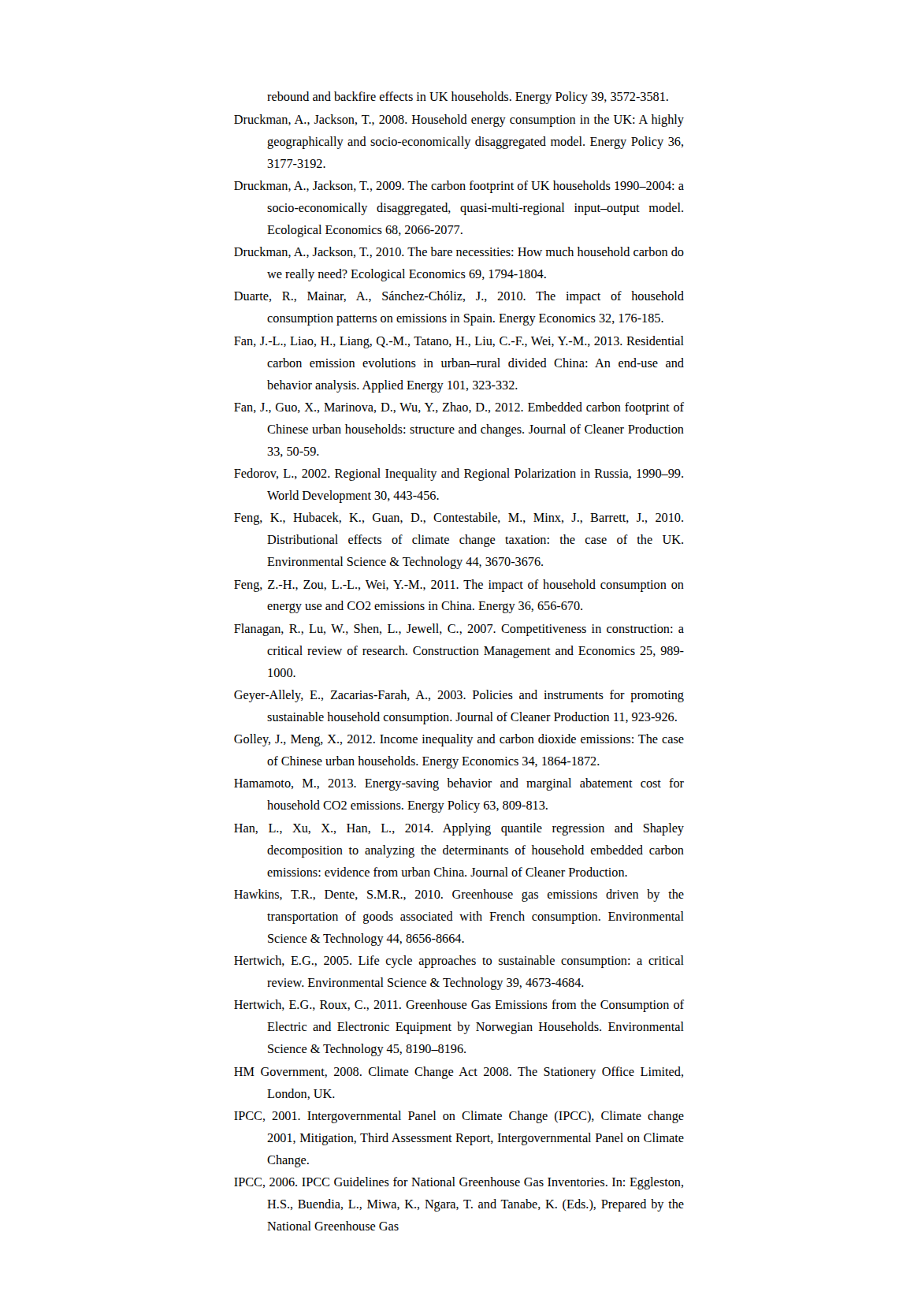rebound and backfire effects in UK households. Energy Policy 39, 3572-3581.
Druckman, A., Jackson, T., 2008. Household energy consumption in the UK: A highly geographically and socio-economically disaggregated model. Energy Policy 36, 3177-3192.
Druckman, A., Jackson, T., 2009. The carbon footprint of UK households 1990–2004: a socio-economically disaggregated, quasi-multi-regional input–output model. Ecological Economics 68, 2066-2077.
Druckman, A., Jackson, T., 2010. The bare necessities: How much household carbon do we really need? Ecological Economics 69, 1794-1804.
Duarte, R., Mainar, A., Sánchez-Chóliz, J., 2010. The impact of household consumption patterns on emissions in Spain. Energy Economics 32, 176-185.
Fan, J.-L., Liao, H., Liang, Q.-M., Tatano, H., Liu, C.-F., Wei, Y.-M., 2013. Residential carbon emission evolutions in urban–rural divided China: An end-use and behavior analysis. Applied Energy 101, 323-332.
Fan, J., Guo, X., Marinova, D., Wu, Y., Zhao, D., 2012. Embedded carbon footprint of Chinese urban households: structure and changes. Journal of Cleaner Production 33, 50-59.
Fedorov, L., 2002. Regional Inequality and Regional Polarization in Russia, 1990–99. World Development 30, 443-456.
Feng, K., Hubacek, K., Guan, D., Contestabile, M., Minx, J., Barrett, J., 2010. Distributional effects of climate change taxation: the case of the UK. Environmental Science & Technology 44, 3670-3676.
Feng, Z.-H., Zou, L.-L., Wei, Y.-M., 2011. The impact of household consumption on energy use and CO2 emissions in China. Energy 36, 656-670.
Flanagan, R., Lu, W., Shen, L., Jewell, C., 2007. Competitiveness in construction: a critical review of research. Construction Management and Economics 25, 989-1000.
Geyer-Allely, E., Zacarias-Farah, A., 2003. Policies and instruments for promoting sustainable household consumption. Journal of Cleaner Production 11, 923-926.
Golley, J., Meng, X., 2012. Income inequality and carbon dioxide emissions: The case of Chinese urban households. Energy Economics 34, 1864-1872.
Hamamoto, M., 2013. Energy-saving behavior and marginal abatement cost for household CO2 emissions. Energy Policy 63, 809-813.
Han, L., Xu, X., Han, L., 2014. Applying quantile regression and Shapley decomposition to analyzing the determinants of household embedded carbon emissions: evidence from urban China. Journal of Cleaner Production.
Hawkins, T.R., Dente, S.M.R., 2010. Greenhouse gas emissions driven by the transportation of goods associated with French consumption. Environmental Science & Technology 44, 8656-8664.
Hertwich, E.G., 2005. Life cycle approaches to sustainable consumption: a critical review. Environmental Science & Technology 39, 4673-4684.
Hertwich, E.G., Roux, C., 2011. Greenhouse Gas Emissions from the Consumption of Electric and Electronic Equipment by Norwegian Households. Environmental Science & Technology 45, 8190–8196.
HM Government, 2008. Climate Change Act 2008. The Stationery Office Limited, London, UK.
IPCC, 2001. Intergovernmental Panel on Climate Change (IPCC), Climate change 2001, Mitigation, Third Assessment Report, Intergovernmental Panel on Climate Change.
IPCC, 2006. IPCC Guidelines for National Greenhouse Gas Inventories. In: Eggleston, H.S., Buendia, L., Miwa, K., Ngara, T. and Tanabe, K. (Eds.), Prepared by the National Greenhouse Gas